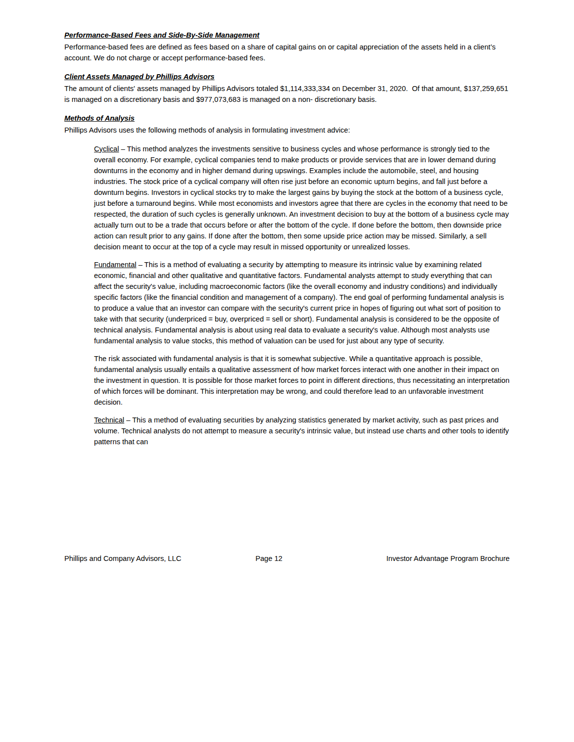Performance-Based Fees and Side-By-Side Management
Performance-based fees are defined as fees based on a share of capital gains on or capital appreciation of the assets held in a client’s account. We do not charge or accept performance-based fees.
Client Assets Managed by Phillips Advisors
The amount of clients' assets managed by Phillips Advisors totaled $1,114,333,334 on December 31, 2020. Of that amount, $137,259,651 is managed on a discretionary basis and $977,073,683 is managed on a non- discretionary basis.
Methods of Analysis
Phillips Advisors uses the following methods of analysis in formulating investment advice:
Cyclical – This method analyzes the investments sensitive to business cycles and whose performance is strongly tied to the overall economy. For example, cyclical companies tend to make products or provide services that are in lower demand during downturns in the economy and in higher demand during upswings. Examples include the automobile, steel, and housing industries. The stock price of a cyclical company will often rise just before an economic upturn begins, and fall just before a downturn begins. Investors in cyclical stocks try to make the largest gains by buying the stock at the bottom of a business cycle, just before a turnaround begins. While most economists and investors agree that there are cycles in the economy that need to be respected, the duration of such cycles is generally unknown. An investment decision to buy at the bottom of a business cycle may actually turn out to be a trade that occurs before or after the bottom of the cycle. If done before the bottom, then downside price action can result prior to any gains. If done after the bottom, then some upside price action may be missed. Similarly, a sell decision meant to occur at the top of a cycle may result in missed opportunity or unrealized losses.
Fundamental – This is a method of evaluating a security by attempting to measure its intrinsic value by examining related economic, financial and other qualitative and quantitative factors. Fundamental analysts attempt to study everything that can affect the security's value, including macroeconomic factors (like the overall economy and industry conditions) and individually specific factors (like the financial condition and management of a company). The end goal of performing fundamental analysis is to produce a value that an investor can compare with the security's current price in hopes of figuring out what sort of position to take with that security (underpriced = buy, overpriced = sell or short). Fundamental analysis is considered to be the opposite of technical analysis. Fundamental analysis is about using real data to evaluate a security's value. Although most analysts use fundamental analysis to value stocks, this method of valuation can be used for just about any type of security.
The risk associated with fundamental analysis is that it is somewhat subjective. While a quantitative approach is possible, fundamental analysis usually entails a qualitative assessment of how market forces interact with one another in their impact on the investment in question. It is possible for those market forces to point in different directions, thus necessitating an interpretation of which forces will be dominant. This interpretation may be wrong, and could therefore lead to an unfavorable investment decision.
Technical – This a method of evaluating securities by analyzing statistics generated by market activity, such as past prices and volume. Technical analysts do not attempt to measure a security's intrinsic value, but instead use charts and other tools to identify patterns that can
Phillips and Company Advisors, LLC
Page 12
Investor Advantage Program Brochure